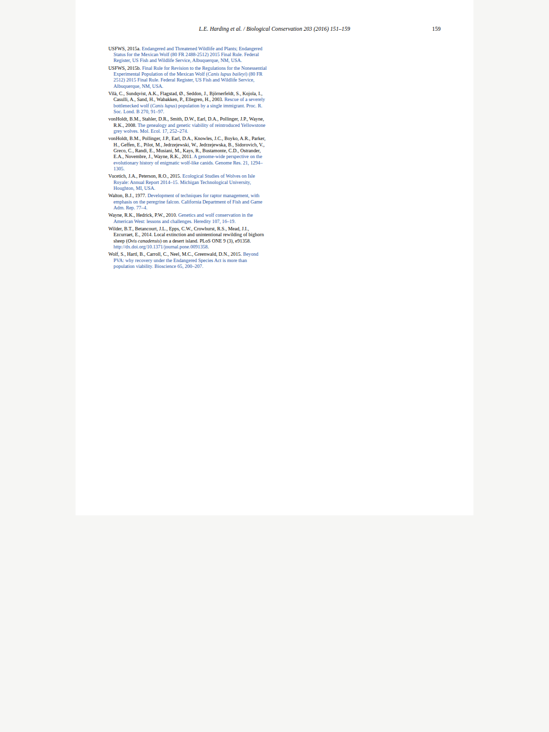L.E. Harding et al. / Biological Conservation 203 (2016) 151–159 159
USFWS, 2015a. Endangered and Threatened Wildlife and Plants; Endangered Status for the Mexican Wolf (80 FR 2488-2512) 2015 Final Rule. Federal Register, US Fish and Wildlife Service, Albuquerque, NM, USA.
USFWS, 2015b. Final Rule for Revision to the Regulations for the Nonessential Experimental Population of the Mexican Wolf (Canis lupus baileyi) (80 FR 2512) 2015 Final Rule. Federal Register, US Fish and Wildlife Service, Albuquerque, NM, USA.
Vilà, C., Sundqvist, A.K., Flagstad, Ø., Seddon, J., Björnerfeldt, S., Kojola, I., Casulli, A., Sand, H., Wabakken, P., Ellegren, H., 2003. Rescue of a severely bottlenecked wolf (Canis lupus) population by a single immigrant. Proc. R. Soc. Lond. B 270, 91–97.
vonHoldt, B.M., Stahler, D.R., Smith, D.W., Earl, D.A., Pollinger, J.P., Wayne, R.K., 2008. The genealogy and genetic viability of reintroduced Yellowstone grey wolves. Mol. Ecol. 17, 252–274.
vonHoldt, B.M., Pollinger, J.P., Earl, D.A., Knowles, J.C., Boyko, A.R., Parker, H., Geffen, E., Pilot, M., Jedrzejewski, W., Jedrzejewska, B., Sidorovich, V., Greco, C., Randi, E., Musiani, M., Kays, R., Bustamonte, C.D., Ostrander, E.A., Novembre, J., Wayne, R.K., 2011. A genome-wide perspective on the evolutionary history of enigmatic wolf-like canids. Genome Res. 21, 1294–1305.
Vucetich, J.A., Peterson, R.O., 2015. Ecological Studies of Wolves on Isle Royale: Annual Report 2014–15. Michigan Technological University, Houghton, MI, USA.
Walton, B.J., 1977. Development of techniques for raptor management, with emphasis on the peregrine falcon. California Department of Fish and Game Adm. Rep. 77–4.
Wayne, R.K., Hedrick, P.W., 2010. Genetics and wolf conservation in the American West: lessons and challenges. Heredity 107, 16–19.
Wilder, B.T., Betancourt, J.L., Epps, C.W., Crowhurst, R.S., Mead, J.I., Ezcurraet, E., 2014. Local extinction and unintentional rewilding of bighorn sheep (Ovis canadensis) on a desert island. PLoS ONE 9 (3), e91358. http://dx.doi.org/10.1371/journal.pone.0091358.
Wolf, S., Hartl, B., Carroll, C., Neel, M.C., Greenwald, D.N., 2015. Beyond PVA: why recovery under the Endangered Species Act is more than population viability. Bioscience 65, 200–207.